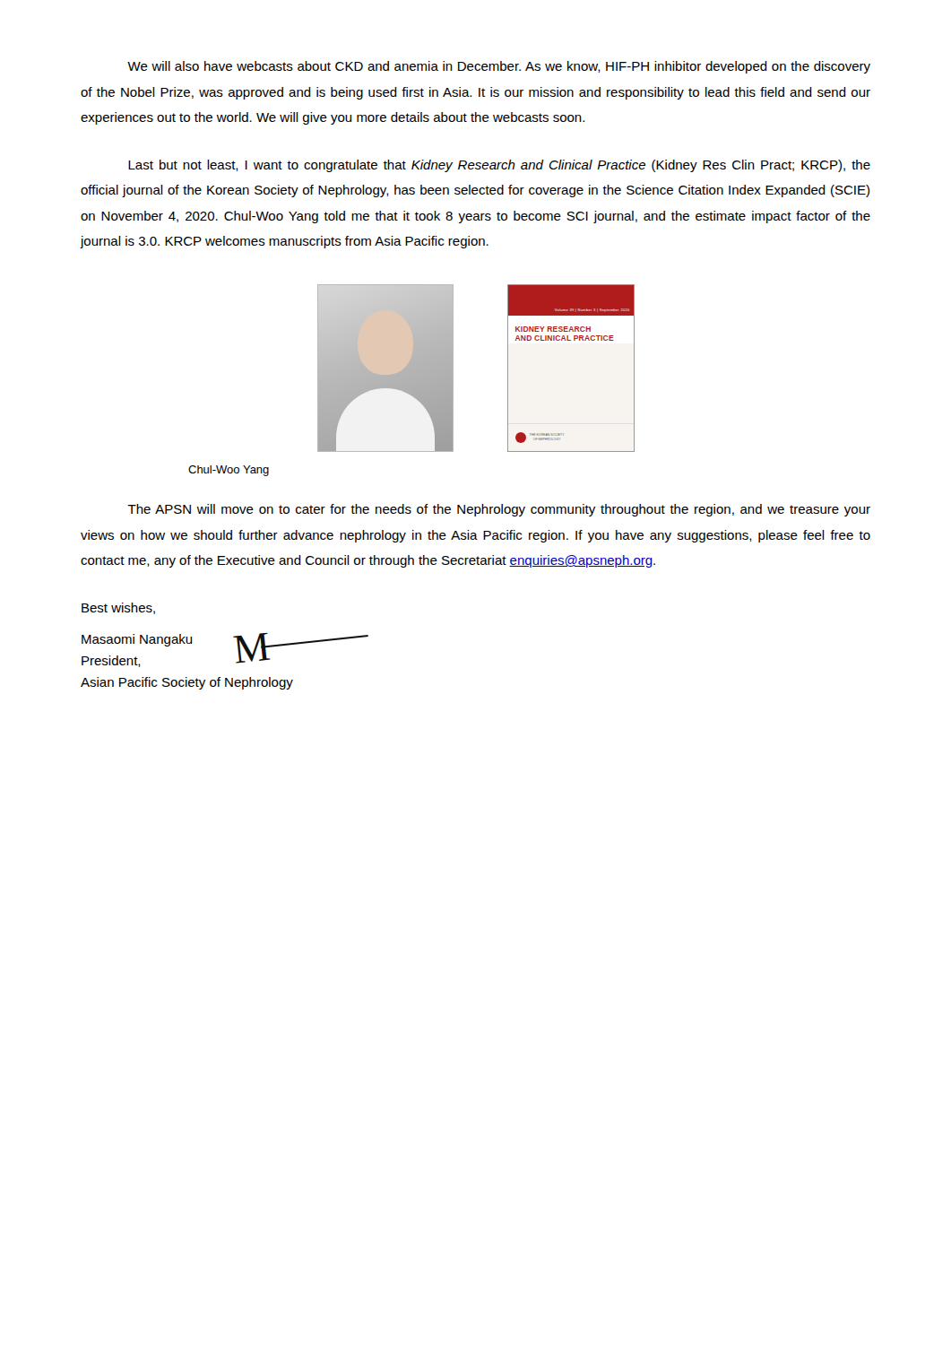We will also have webcasts about CKD and anemia in December. As we know, HIF-PH inhibitor developed on the discovery of the Nobel Prize, was approved and is being used first in Asia. It is our mission and responsibility to lead this field and send our experiences out to the world. We will give you more details about the webcasts soon.
Last but not least, I want to congratulate that Kidney Research and Clinical Practice (Kidney Res Clin Pract; KRCP), the official journal of the Korean Society of Nephrology, has been selected for coverage in the Science Citation Index Expanded (SCIE) on November 4, 2020. Chul-Woo Yang told me that it took 8 years to become SCI journal, and the estimate impact factor of the journal is 3.0. KRCP welcomes manuscripts from Asia Pacific region.
Volume 39 | Number 3 | September 2020
KIDNEY RESEARCH
AND CLINICAL PRACTICE
THE KOREAN SOCIETY
OF NEPHROLOGY
Chul-Woo Yang
The APSN will move on to cater for the needs of the Nephrology community throughout the region, and we treasure your views on how we should further advance nephrology in the Asia Pacific region. If you have any suggestions, please feel free to contact me, any of the Executive and Council or through the Secretariat enquiries@apsneph.org.
Best wishes,
M
Masaomi Nangaku
President,
Asian Pacific Society of Nephrology